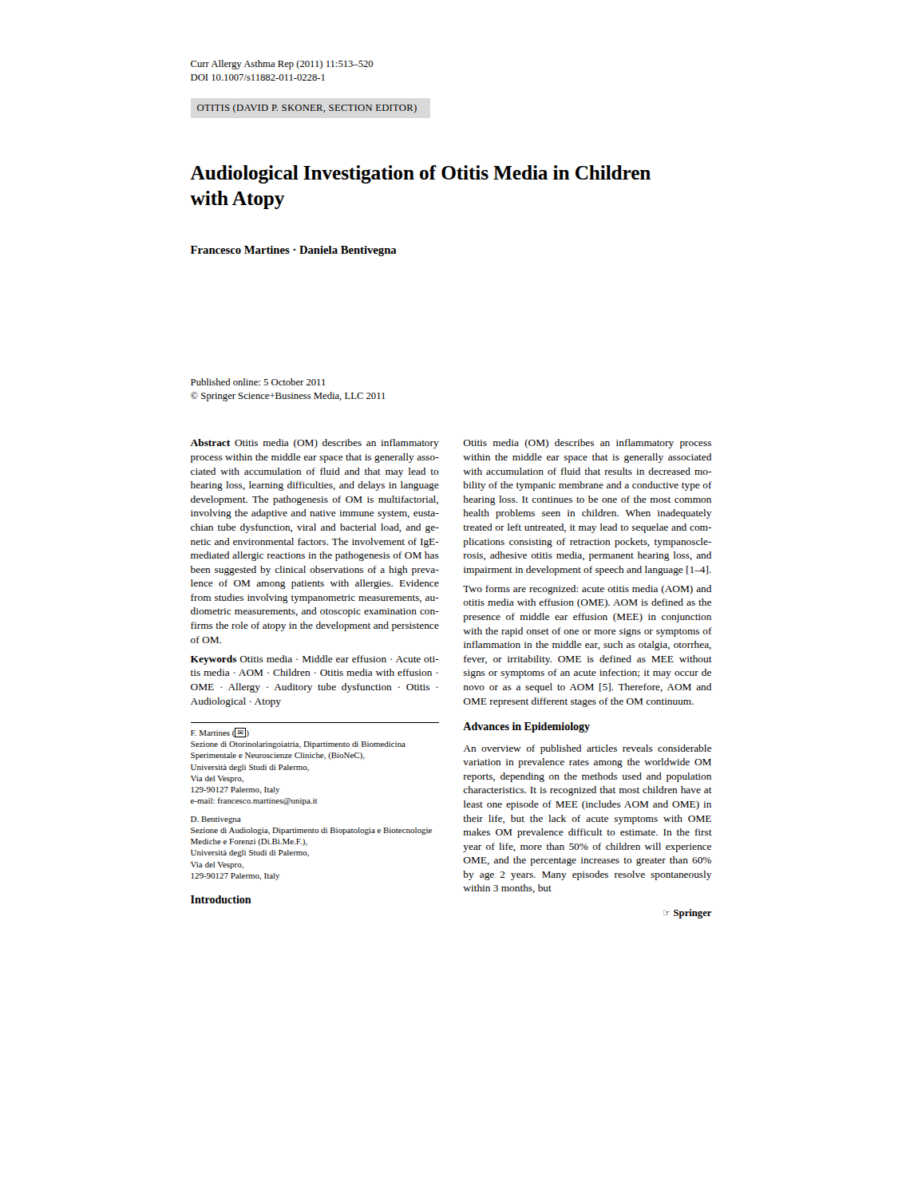Curr Allergy Asthma Rep (2011) 11:513–520
DOI 10.1007/s11882-011-0228-1
OTITIS (DAVID P. SKONER, SECTION EDITOR)
Audiological Investigation of Otitis Media in Children
with Atopy
Francesco Martines · Daniela Bentivegna
Published online: 5 October 2011
© Springer Science+Business Media, LLC 2011
Abstract Otitis media (OM) describes an inflammatory process within the middle ear space that is generally associated with accumulation of fluid and that may lead to hearing loss, learning difficulties, and delays in language development. The pathogenesis of OM is multifactorial, involving the adaptive and native immune system, eustachian tube dysfunction, viral and bacterial load, and genetic and environmental factors. The involvement of IgE-mediated allergic reactions in the pathogenesis of OM has been suggested by clinical observations of a high prevalence of OM among patients with allergies. Evidence from studies involving tympanometric measurements, audiometric measurements, and otoscopic examination confirms the role of atopy in the development and persistence of OM.
Keywords Otitis media · Middle ear effusion · Acute otitis media · AOM · Children · Otitis media with effusion · OME · Allergy · Auditory tube dysfunction · Otitis · Audiological · Atopy
F. Martines (✉)
Sezione di Otorinolaringoiatria, Dipartimento di Biomedicina Sperimentale e Neuroscienze Cliniche, (BioNeC),
Università degli Studi di Palermo,
Via del Vespro,
129-90127 Palermo, Italy
e-mail: francesco.martines@unipa.it
D. Bentivegna
Sezione di Audiologia, Dipartimento di Biopatologia e Biotecnologie Mediche e Forenzi (Di.Bi.Me.F.),
Università degli Studi di Palermo,
Via del Vespro,
129-90127 Palermo, Italy
Introduction
Otitis media (OM) describes an inflammatory process within the middle ear space that is generally associated with accumulation of fluid that results in decreased mobility of the tympanic membrane and a conductive type of hearing loss. It continues to be one of the most common health problems seen in children. When inadequately treated or left untreated, it may lead to sequelae and complications consisting of retraction pockets, tympanosclerosis, adhesive otitis media, permanent hearing loss, and impairment in development of speech and language [1–4].
Two forms are recognized: acute otitis media (AOM) and otitis media with effusion (OME). AOM is defined as the presence of middle ear effusion (MEE) in conjunction with the rapid onset of one or more signs or symptoms of inflammation in the middle ear, such as otalgia, otorrhea, fever, or irritability. OME is defined as MEE without signs or symptoms of an acute infection; it may occur de novo or as a sequel to AOM [5]. Therefore, AOM and OME represent different stages of the OM continuum.
Advances in Epidemiology
An overview of published articles reveals considerable variation in prevalence rates among the worldwide OM reports, depending on the methods used and population characteristics. It is recognized that most children have at least one episode of MEE (includes AOM and OME) in their life, but the lack of acute symptoms with OME makes OM prevalence difficult to estimate. In the first year of life, more than 50% of children will experience OME, and the percentage increases to greater than 60% by age 2 years. Many episodes resolve spontaneously within 3 months, but
☞Springer